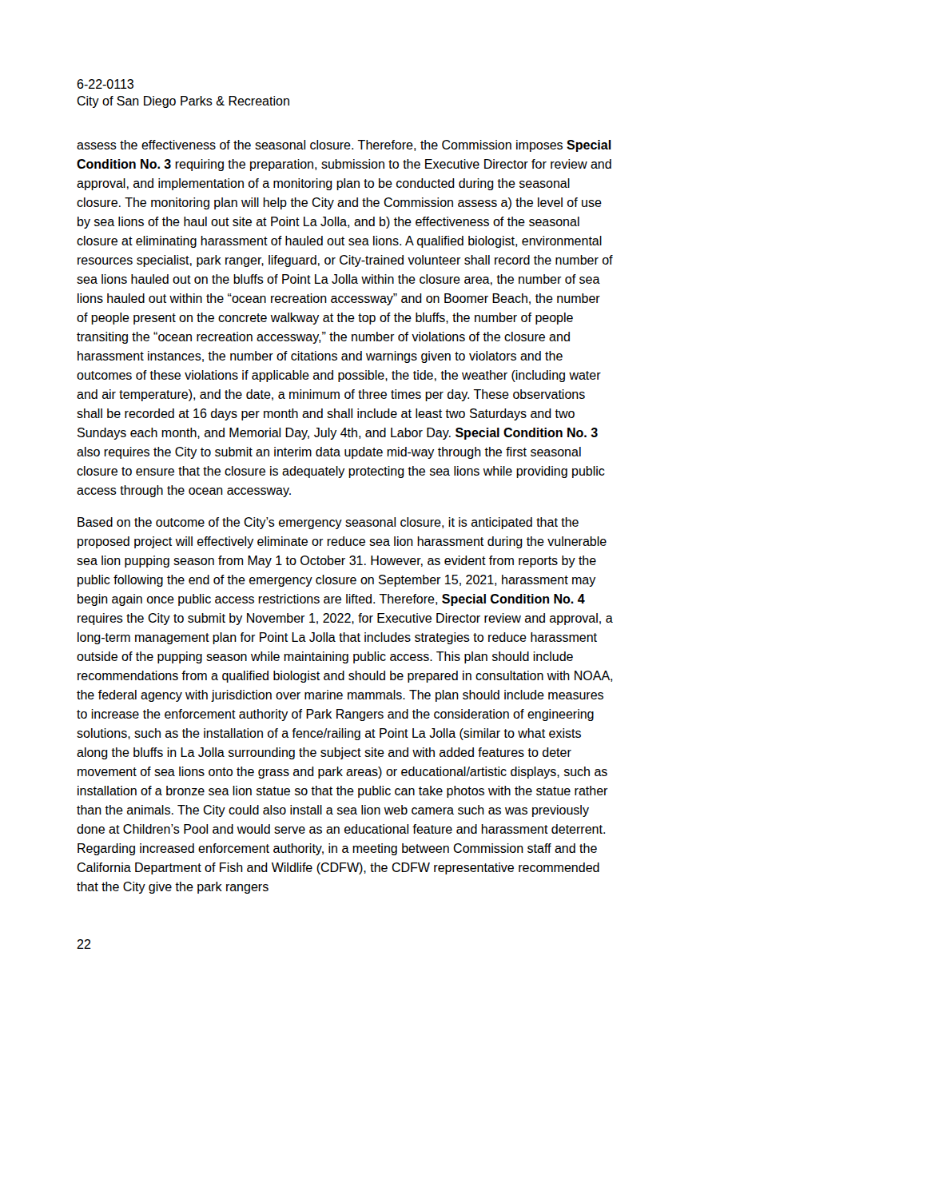6-22-0113
City of San Diego Parks & Recreation
assess the effectiveness of the seasonal closure. Therefore, the Commission imposes Special Condition No. 3 requiring the preparation, submission to the Executive Director for review and approval, and implementation of a monitoring plan to be conducted during the seasonal closure. The monitoring plan will help the City and the Commission assess a) the level of use by sea lions of the haul out site at Point La Jolla, and b) the effectiveness of the seasonal closure at eliminating harassment of hauled out sea lions. A qualified biologist, environmental resources specialist, park ranger, lifeguard, or City-trained volunteer shall record the number of sea lions hauled out on the bluffs of Point La Jolla within the closure area, the number of sea lions hauled out within the “ocean recreation accessway” and on Boomer Beach, the number of people present on the concrete walkway at the top of the bluffs, the number of people transiting the “ocean recreation accessway,” the number of violations of the closure and harassment instances, the number of citations and warnings given to violators and the outcomes of these violations if applicable and possible, the tide, the weather (including water and air temperature), and the date, a minimum of three times per day. These observations shall be recorded at 16 days per month and shall include at least two Saturdays and two Sundays each month, and Memorial Day, July 4th, and Labor Day. Special Condition No. 3 also requires the City to submit an interim data update mid-way through the first seasonal closure to ensure that the closure is adequately protecting the sea lions while providing public access through the ocean accessway.
Based on the outcome of the City’s emergency seasonal closure, it is anticipated that the proposed project will effectively eliminate or reduce sea lion harassment during the vulnerable sea lion pupping season from May 1 to October 31. However, as evident from reports by the public following the end of the emergency closure on September 15, 2021, harassment may begin again once public access restrictions are lifted. Therefore, Special Condition No. 4 requires the City to submit by November 1, 2022, for Executive Director review and approval, a long-term management plan for Point La Jolla that includes strategies to reduce harassment outside of the pupping season while maintaining public access. This plan should include recommendations from a qualified biologist and should be prepared in consultation with NOAA, the federal agency with jurisdiction over marine mammals. The plan should include measures to increase the enforcement authority of Park Rangers and the consideration of engineering solutions, such as the installation of a fence/railing at Point La Jolla (similar to what exists along the bluffs in La Jolla surrounding the subject site and with added features to deter movement of sea lions onto the grass and park areas) or educational/artistic displays, such as installation of a bronze sea lion statue so that the public can take photos with the statue rather than the animals. The City could also install a sea lion web camera such as was previously done at Children’s Pool and would serve as an educational feature and harassment deterrent. Regarding increased enforcement authority, in a meeting between Commission staff and the California Department of Fish and Wildlife (CDFW), the CDFW representative recommended that the City give the park rangers
22